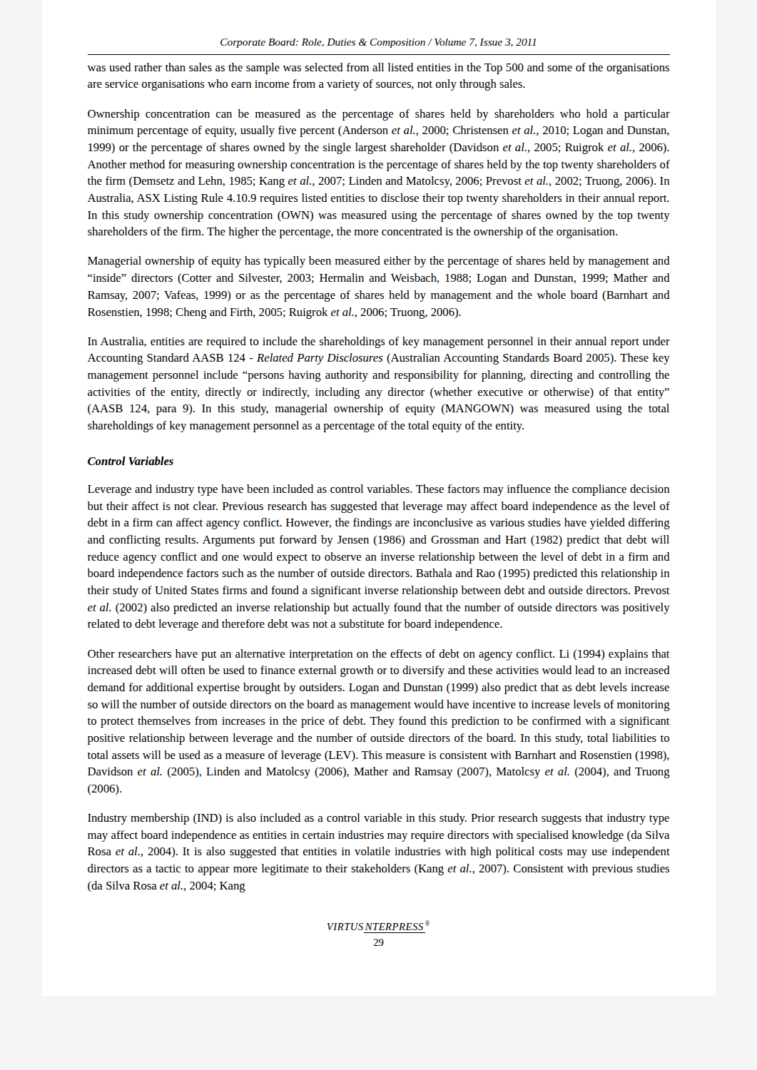Corporate Board: Role, Duties & Composition / Volume 7, Issue 3, 2011
was used rather than sales as the sample was selected from all listed entities in the Top 500 and some of the organisations are service organisations who earn income from a variety of sources, not only through sales.
Ownership concentration can be measured as the percentage of shares held by shareholders who hold a particular minimum percentage of equity, usually five percent (Anderson et al., 2000; Christensen et al., 2010; Logan and Dunstan, 1999) or the percentage of shares owned by the single largest shareholder (Davidson et al., 2005; Ruigrok et al., 2006). Another method for measuring ownership concentration is the percentage of shares held by the top twenty shareholders of the firm (Demsetz and Lehn, 1985; Kang et al., 2007; Linden and Matolcsy, 2006; Prevost et al., 2002; Truong, 2006). In Australia, ASX Listing Rule 4.10.9 requires listed entities to disclose their top twenty shareholders in their annual report. In this study ownership concentration (OWN) was measured using the percentage of shares owned by the top twenty shareholders of the firm. The higher the percentage, the more concentrated is the ownership of the organisation.
Managerial ownership of equity has typically been measured either by the percentage of shares held by management and “inside” directors (Cotter and Silvester, 2003; Hermalin and Weisbach, 1988; Logan and Dunstan, 1999; Mather and Ramsay, 2007; Vafeas, 1999) or as the percentage of shares held by management and the whole board (Barnhart and Rosenstien, 1998; Cheng and Firth, 2005; Ruigrok et al., 2006; Truong, 2006).
In Australia, entities are required to include the shareholdings of key management personnel in their annual report under Accounting Standard AASB 124 - Related Party Disclosures (Australian Accounting Standards Board 2005). These key management personnel include “persons having authority and responsibility for planning, directing and controlling the activities of the entity, directly or indirectly, including any director (whether executive or otherwise) of that entity” (AASB 124, para 9). In this study, managerial ownership of equity (MANGOWN) was measured using the total shareholdings of key management personnel as a percentage of the total equity of the entity.
Control Variables
Leverage and industry type have been included as control variables. These factors may influence the compliance decision but their affect is not clear. Previous research has suggested that leverage may affect board independence as the level of debt in a firm can affect agency conflict. However, the findings are inconclusive as various studies have yielded differing and conflicting results. Arguments put forward by Jensen (1986) and Grossman and Hart (1982) predict that debt will reduce agency conflict and one would expect to observe an inverse relationship between the level of debt in a firm and board independence factors such as the number of outside directors. Bathala and Rao (1995) predicted this relationship in their study of United States firms and found a significant inverse relationship between debt and outside directors. Prevost et al. (2002) also predicted an inverse relationship but actually found that the number of outside directors was positively related to debt leverage and therefore debt was not a substitute for board independence.
Other researchers have put an alternative interpretation on the effects of debt on agency conflict. Li (1994) explains that increased debt will often be used to finance external growth or to diversify and these activities would lead to an increased demand for additional expertise brought by outsiders. Logan and Dunstan (1999) also predict that as debt levels increase so will the number of outside directors on the board as management would have incentive to increase levels of monitoring to protect themselves from increases in the price of debt. They found this prediction to be confirmed with a significant positive relationship between leverage and the number of outside directors of the board. In this study, total liabilities to total assets will be used as a measure of leverage (LEV). This measure is consistent with Barnhart and Rosenstien (1998), Davidson et al. (2005), Linden and Matolcsy (2006), Mather and Ramsay (2007), Matolcsy et al. (2004), and Truong (2006).
Industry membership (IND) is also included as a control variable in this study. Prior research suggests that industry type may affect board independence as entities in certain industries may require directors with specialised knowledge (da Silva Rosa et al., 2004). It is also suggested that entities in volatile industries with high political costs may use independent directors as a tactic to appear more legitimate to their stakeholders (Kang et al., 2007). Consistent with previous studies (da Silva Rosa et al., 2004; Kang
VIRTUS NTERPRESS® 29